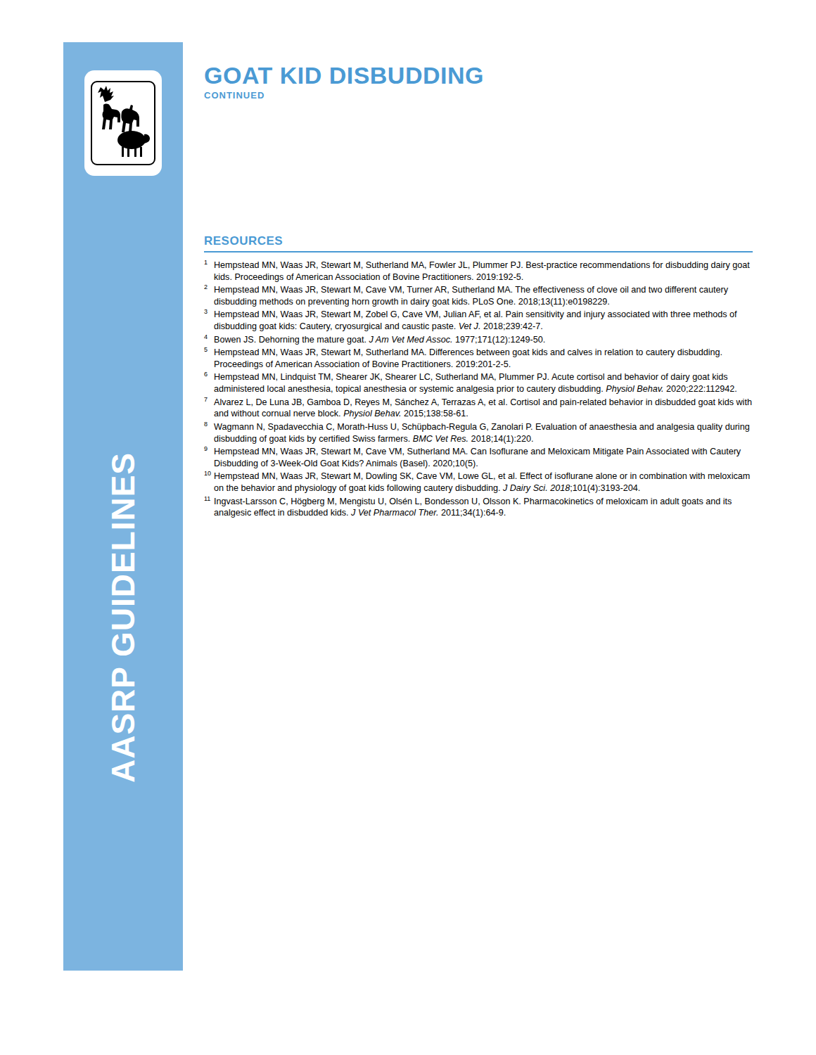AASRP GUIDELINES
GOAT KID DISBUDDING
CONTINUED
RESOURCES
1 Hempstead MN, Waas JR, Stewart M, Sutherland MA, Fowler JL, Plummer PJ. Best-practice recommendations for disbudding dairy goat kids. Proceedings of American Association of Bovine Practitioners. 2019:192-5.
2 Hempstead MN, Waas JR, Stewart M, Cave VM, Turner AR, Sutherland MA. The effectiveness of clove oil and two different cautery disbudding methods on preventing horn growth in dairy goat kids. PLoS One. 2018;13(11):e0198229.
3 Hempstead MN, Waas JR, Stewart M, Zobel G, Cave VM, Julian AF, et al. Pain sensitivity and injury associated with three methods of disbudding goat kids: Cautery, cryosurgical and caustic paste. Vet J. 2018;239:42-7.
4 Bowen JS. Dehorning the mature goat. J Am Vet Med Assoc. 1977;171(12):1249-50.
5 Hempstead MN, Waas JR, Stewart M, Sutherland MA. Differences between goat kids and calves in relation to cautery disbudding. Proceedings of American Association of Bovine Practitioners. 2019:201-2-5.
6 Hempstead MN, Lindquist TM, Shearer JK, Shearer LC, Sutherland MA, Plummer PJ. Acute cortisol and behavior of dairy goat kids administered local anesthesia, topical anesthesia or systemic analgesia prior to cautery disbudding. Physiol Behav. 2020;222:112942.
7 Alvarez L, De Luna JB, Gamboa D, Reyes M, Sánchez A, Terrazas A, et al. Cortisol and pain-related behavior in disbudded goat kids with and without cornual nerve block. Physiol Behav. 2015;138:58-61.
8 Wagmann N, Spadavecchia C, Morath-Huss U, Schüpbach-Regula G, Zanolari P. Evaluation of anaesthesia and analgesia quality during disbudding of goat kids by certified Swiss farmers. BMC Vet Res. 2018;14(1):220.
9 Hempstead MN, Waas JR, Stewart M, Cave VM, Sutherland MA. Can Isoflurane and Meloxicam Mitigate Pain Associated with Cautery Disbudding of 3-Week-Old Goat Kids? Animals (Basel). 2020;10(5).
10 Hempstead MN, Waas JR, Stewart M, Dowling SK, Cave VM, Lowe GL, et al. Effect of isoflurane alone or in combination with meloxicam on the behavior and physiology of goat kids following cautery disbudding. J Dairy Sci. 2018;101(4):3193-204.
11 Ingvast-Larsson C, Högberg M, Mengistu U, Olsén L, Bondesson U, Olsson K. Pharmacokinetics of meloxicam in adult goats and its analgesic effect in disbudded kids. J Vet Pharmacol Ther. 2011;34(1):64-9.